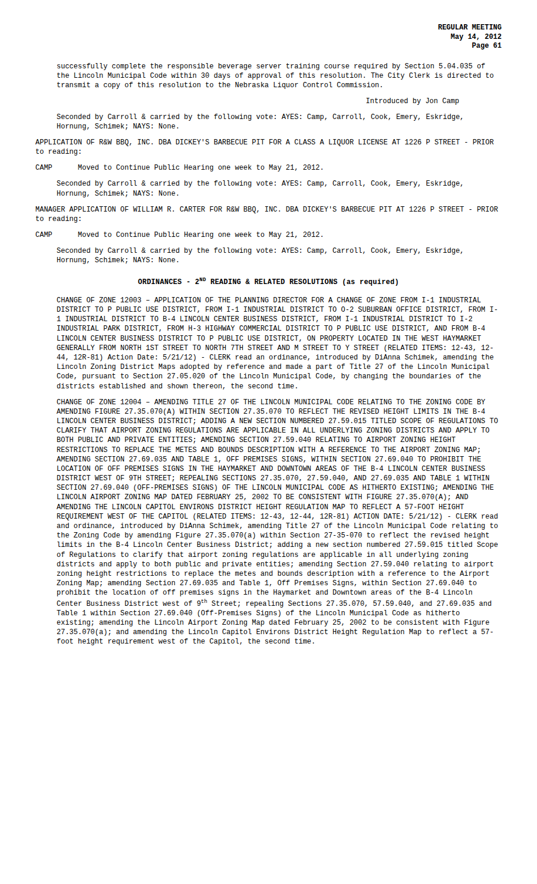REGULAR MEETING
May 14, 2012
Page 61
successfully complete the responsible beverage server training course required by Section 5.04.035 of the Lincoln Municipal Code within 30 days of approval of this resolution. The City Clerk is directed to transmit a copy of this resolution to the Nebraska Liquor Control Commission.
Introduced by Jon Camp
Seconded by Carroll & carried by the following vote: AYES: Camp, Carroll, Cook, Emery, Eskridge, Hornung, Schimek; NAYS: None.
APPLICATION OF R&W BBQ, INC. DBA DICKEY'S BARBECUE PIT FOR A CLASS A LIQUOR LICENSE AT 1226 P STREET - PRIOR to reading:
CAMPMoved to Continue Public Hearing one week to May 21, 2012.
Seconded by Carroll & carried by the following vote: AYES: Camp, Carroll, Cook, Emery, Eskridge, Hornung, Schimek; NAYS: None.
MANAGER APPLICATION OF WILLIAM R. CARTER FOR R&W BBQ, INC. DBA DICKEY'S BARBECUE PIT AT 1226 P STREET - PRIOR to reading:
CAMPMoved to Continue Public Hearing one week to May 21, 2012.
Seconded by Carroll & carried by the following vote: AYES: Camp, Carroll, Cook, Emery, Eskridge, Hornung, Schimek; NAYS: None.
ORDINANCES - 2ND READING & RELATED RESOLUTIONS (as required)
CHANGE OF ZONE 12003 – APPLICATION OF THE PLANNING DIRECTOR FOR A CHANGE OF ZONE FROM I-1 INDUSTRIAL DISTRICT TO P PUBLIC USE DISTRICT, FROM I-1 INDUSTRIAL DISTRICT TO O-2 SUBURBAN OFFICE DISTRICT, FROM I-1 INDUSTRIAL DISTRICT TO B-4 LINCOLN CENTER BUSINESS DISTRICT, FROM I-1 INDUSTRIAL DISTRICT TO I-2 INDUSTRIAL PARK DISTRICT, FROM H-3 HIGHWAY COMMERCIAL DISTRICT TO P PUBLIC USE DISTRICT, AND FROM B-4 LINCOLN CENTER BUSINESS DISTRICT TO P PUBLIC USE DISTRICT, ON PROPERTY LOCATED IN THE WEST HAYMARKET GENERALLY FROM NORTH 1ST STREET TO NORTH 7TH STREET AND M STREET TO Y STREET (RELATED ITEMS: 12-43, 12-44, 12R-81) Action Date: 5/21/12) - CLERK read an ordinance, introduced by DiAnna Schimek, amending the Lincoln Zoning District Maps adopted by reference and made a part of Title 27 of the Lincoln Municipal Code, pursuant to Section 27.05.020 of the Lincoln Municipal Code, by changing the boundaries of the districts established and shown thereon, the second time.
CHANGE OF ZONE 12004 – AMENDING TITLE 27 OF THE LINCOLN MUNICIPAL CODE RELATING TO THE ZONING CODE BY AMENDING FIGURE 27.35.070(A) WITHIN SECTION 27.35.070 TO REFLECT THE REVISED HEIGHT LIMITS IN THE B-4 LINCOLN CENTER BUSINESS DISTRICT; ADDING A NEW SECTION NUMBERED 27.59.015 TITLED SCOPE OF REGULATIONS TO CLARIFY THAT AIRPORT ZONING REGULATIONS ARE APPLICABLE IN ALL UNDERLYING ZONING DISTRICTS AND APPLY TO BOTH PUBLIC AND PRIVATE ENTITIES; AMENDING SECTION 27.59.040 RELATING TO AIRPORT ZONING HEIGHT RESTRICTIONS TO REPLACE THE METES AND BOUNDS DESCRIPTION WITH A REFERENCE TO THE AIRPORT ZONING MAP; AMENDING SECTION 27.69.035 AND TABLE 1, OFF PREMISES SIGNS, WITHIN SECTION 27.69.040 TO PROHIBIT THE LOCATION OF OFF PREMISES SIGNS IN THE HAYMARKET AND DOWNTOWN AREAS OF THE B-4 LINCOLN CENTER BUSINESS DISTRICT WEST OF 9TH STREET; REPEALING SECTIONS 27.35.070, 27.59.040, AND 27.69.035 AND TABLE 1 WITHIN SECTION 27.69.040 (OFF-PREMISES SIGNS) OF THE LINCOLN MUNICIPAL CODE AS HITHERTO EXISTING; AMENDING THE LINCOLN AIRPORT ZONING MAP DATED FEBRUARY 25, 2002 TO BE CONSISTENT WITH FIGURE 27.35.070(A); AND AMENDING THE LINCOLN CAPITOL ENVIRONS DISTRICT HEIGHT REGULATION MAP TO REFLECT A 57-FOOT HEIGHT REQUIREMENT WEST OF THE CAPITOL (RELATED ITEMS: 12-43, 12-44, 12R-81) ACTION DATE: 5/21/12) - CLERK read and ordinance, introduced by DiAnna Schimek, amending Title 27 of the Lincoln Municipal Code relating to the Zoning Code by amending Figure 27.35.070(a) within Section 27-35-070 to reflect the revised height limits in the B-4 Lincoln Center Business District; adding a new section numbered 27.59.015 titled Scope of Regulations to clarify that airport zoning regulations are applicable in all underlying zoning districts and apply to both public and private entities; amending Section 27.59.040 relating to airport zoning height restrictions to replace the metes and bounds description with a reference to the Airport Zoning Map; amending Section 27.69.035 and Table 1, Off Premises Signs, within Section 27.69.040 to prohibit the location of off premises signs in the Haymarket and Downtown areas of the B-4 Lincoln Center Business District west of 9th Street; repealing Sections 27.35.070, 57.59.040, and 27.69.035 and Table 1 within Section 27.69.040 (Off-Premises Signs) of the Lincoln Municipal Code as hitherto existing; amending the Lincoln Airport Zoning Map dated February 25, 2002 to be consistent with Figure 27.35.070(a); and amending the Lincoln Capitol Environs District Height Regulation Map to reflect a 57-foot height requirement west of the Capitol, the second time.